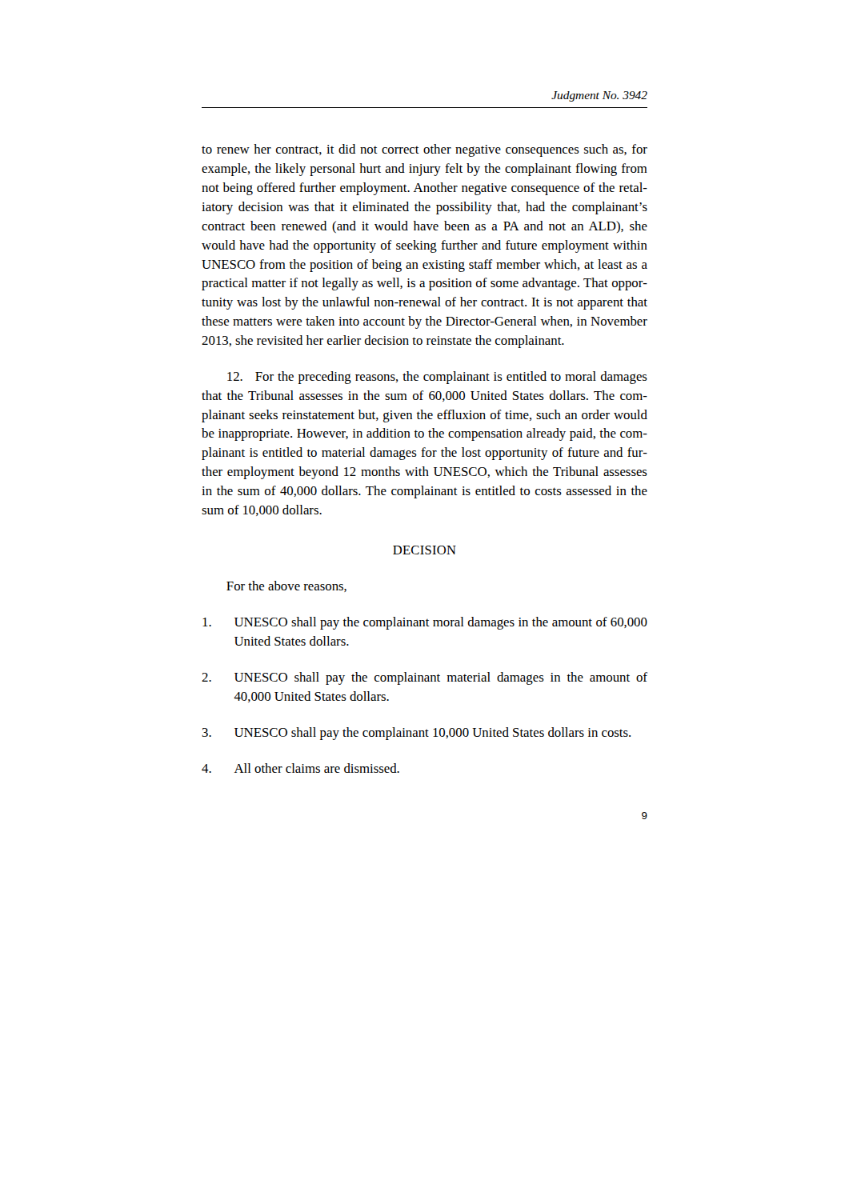Judgment No. 3942
to renew her contract, it did not correct other negative consequences such as, for example, the likely personal hurt and injury felt by the complainant flowing from not being offered further employment. Another negative consequence of the retaliatory decision was that it eliminated the possibility that, had the complainant’s contract been renewed (and it would have been as a PA and not an ALD), she would have had the opportunity of seeking further and future employment within UNESCO from the position of being an existing staff member which, at least as a practical matter if not legally as well, is a position of some advantage. That opportunity was lost by the unlawful non-renewal of her contract. It is not apparent that these matters were taken into account by the Director-General when, in November 2013, she revisited her earlier decision to reinstate the complainant.
12. For the preceding reasons, the complainant is entitled to moral damages that the Tribunal assesses in the sum of 60,000 United States dollars. The complainant seeks reinstatement but, given the effluxion of time, such an order would be inappropriate. However, in addition to the compensation already paid, the complainant is entitled to material damages for the lost opportunity of future and further employment beyond 12 months with UNESCO, which the Tribunal assesses in the sum of 40,000 dollars. The complainant is entitled to costs assessed in the sum of 10,000 dollars.
DECISION
For the above reasons,
UNESCO shall pay the complainant moral damages in the amount of 60,000 United States dollars.
UNESCO shall pay the complainant material damages in the amount of 40,000 United States dollars.
UNESCO shall pay the complainant 10,000 United States dollars in costs.
All other claims are dismissed.
9